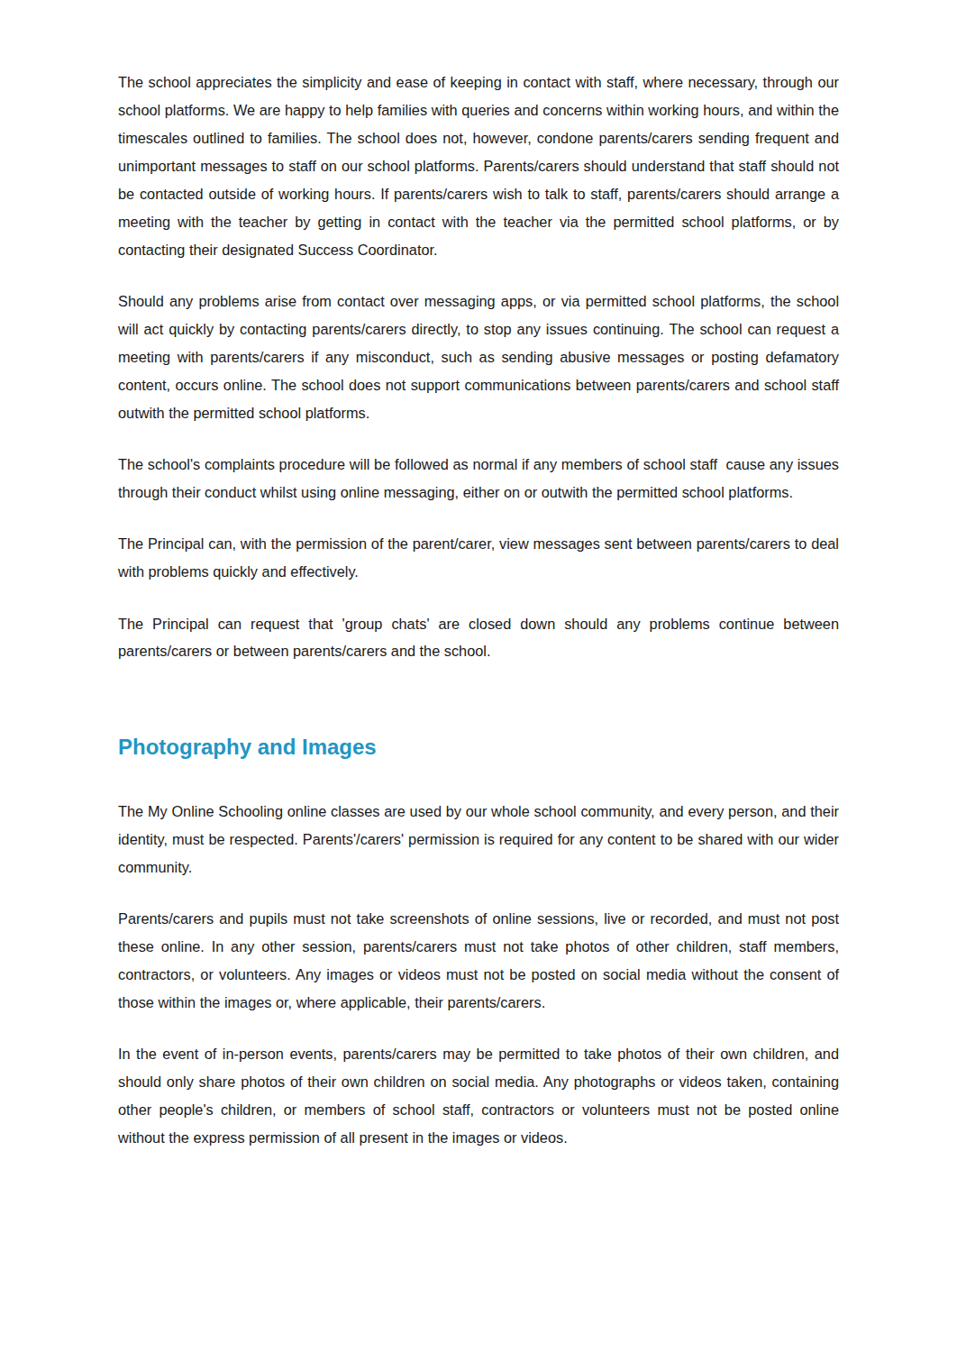The school appreciates the simplicity and ease of keeping in contact with staff, where necessary, through our school platforms. We are happy to help families with queries and concerns within working hours, and within the timescales outlined to families. The school does not, however, condone parents/carers sending frequent and unimportant messages to staff on our school platforms. Parents/carers should understand that staff should not be contacted outside of working hours. If parents/carers wish to talk to staff, parents/carers should arrange a meeting with the teacher by getting in contact with the teacher via the permitted school platforms, or by contacting their designated Success Coordinator.
Should any problems arise from contact over messaging apps, or via permitted school platforms, the school will act quickly by contacting parents/carers directly, to stop any issues continuing. The school can request a meeting with parents/carers if any misconduct, such as sending abusive messages or posting defamatory content, occurs online. The school does not support communications between parents/carers and school staff outwith the permitted school platforms.
The school's complaints procedure will be followed as normal if any members of school staff cause any issues through their conduct whilst using online messaging, either on or outwith the permitted school platforms.
The Principal can, with the permission of the parent/carer, view messages sent between parents/carers to deal with problems quickly and effectively.
The Principal can request that 'group chats' are closed down should any problems continue between parents/carers or between parents/carers and the school.
Photography and Images
The My Online Schooling online classes are used by our whole school community, and every person, and their identity, must be respected. Parents'/carers' permission is required for any content to be shared with our wider community.
Parents/carers and pupils must not take screenshots of online sessions, live or recorded, and must not post these online. In any other session, parents/carers must not take photos of other children, staff members, contractors, or volunteers. Any images or videos must not be posted on social media without the consent of those within the images or, where applicable, their parents/carers.
In the event of in-person events, parents/carers may be permitted to take photos of their own children, and should only share photos of their own children on social media. Any photographs or videos taken, containing other people's children, or members of school staff, contractors or volunteers must not be posted online without the express permission of all present in the images or videos.